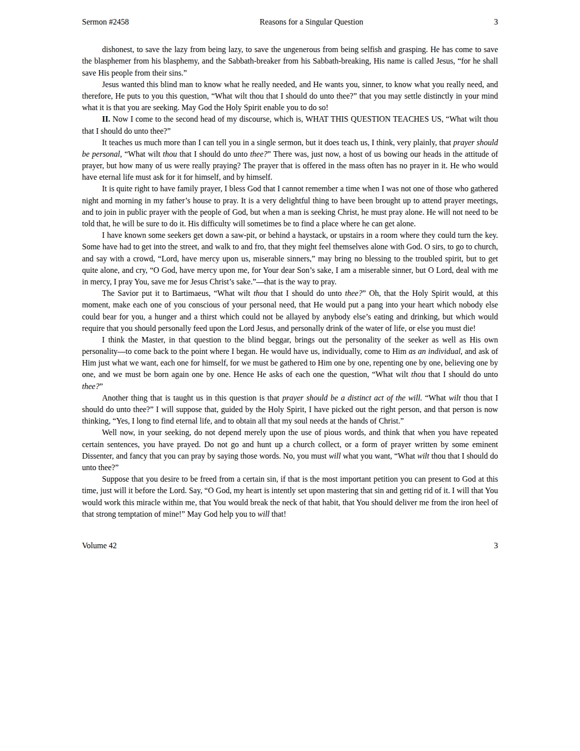Sermon #2458 Reasons for a Singular Question 3
dishonest, to save the lazy from being lazy, to save the ungenerous from being selfish and grasping. He has come to save the blasphemer from his blasphemy, and the Sabbath-breaker from his Sabbath-breaking, His name is called Jesus, “for he shall save His people from their sins.”
Jesus wanted this blind man to know what he really needed, and He wants you, sinner, to know what you really need, and therefore, He puts to you this question, “What wilt thou that I should do unto thee?” that you may settle distinctly in your mind what it is that you are seeking. May God the Holy Spirit enable you to do so!
II. Now I come to the second head of my discourse, which is, WHAT THIS QUESTION TEACHES US, “What wilt thou that I should do unto thee?”
It teaches us much more than I can tell you in a single sermon, but it does teach us, I think, very plainly, that prayer should be personal, “What wilt thou that I should do unto thee?” There was, just now, a host of us bowing our heads in the attitude of prayer, but how many of us were really praying? The prayer that is offered in the mass often has no prayer in it. He who would have eternal life must ask for it for himself, and by himself.
It is quite right to have family prayer, I bless God that I cannot remember a time when I was not one of those who gathered night and morning in my father’s house to pray. It is a very delightful thing to have been brought up to attend prayer meetings, and to join in public prayer with the people of God, but when a man is seeking Christ, he must pray alone. He will not need to be told that, he will be sure to do it. His difficulty will sometimes be to find a place where he can get alone.
I have known some seekers get down a saw-pit, or behind a haystack, or upstairs in a room where they could turn the key. Some have had to get into the street, and walk to and fro, that they might feel themselves alone with God. O sirs, to go to church, and say with a crowd, “Lord, have mercy upon us, miserable sinners,” may bring no blessing to the troubled spirit, but to get quite alone, and cry, “O God, have mercy upon me, for Your dear Son’s sake, I am a miserable sinner, but O Lord, deal with me in mercy, I pray You, save me for Jesus Christ’s sake.”—that is the way to pray.
The Savior put it to Bartimaeus, “What wilt thou that I should do unto thee?” Oh, that the Holy Spirit would, at this moment, make each one of you conscious of your personal need, that He would put a pang into your heart which nobody else could bear for you, a hunger and a thirst which could not be allayed by anybody else’s eating and drinking, but which would require that you should personally feed upon the Lord Jesus, and personally drink of the water of life, or else you must die!
I think the Master, in that question to the blind beggar, brings out the personality of the seeker as well as His own personality—to come back to the point where I began. He would have us, individually, come to Him as an individual, and ask of Him just what we want, each one for himself, for we must be gathered to Him one by one, repenting one by one, believing one by one, and we must be born again one by one. Hence He asks of each one the question, “What wilt thou that I should do unto thee?”
Another thing that is taught us in this question is that prayer should be a distinct act of the will. “What wilt thou that I should do unto thee?” I will suppose that, guided by the Holy Spirit, I have picked out the right person, and that person is now thinking, “Yes, I long to find eternal life, and to obtain all that my soul needs at the hands of Christ.”
Well now, in your seeking, do not depend merely upon the use of pious words, and think that when you have repeated certain sentences, you have prayed. Do not go and hunt up a church collect, or a form of prayer written by some eminent Dissenter, and fancy that you can pray by saying those words. No, you must will what you want, “What wilt thou that I should do unto thee?”
Suppose that you desire to be freed from a certain sin, if that is the most important petition you can present to God at this time, just will it before the Lord. Say, “O God, my heart is intently set upon mastering that sin and getting rid of it. I will that You would work this miracle within me, that You would break the neck of that habit, that You should deliver me from the iron heel of that strong temptation of mine!” May God help you to will that!
Volume 42 3